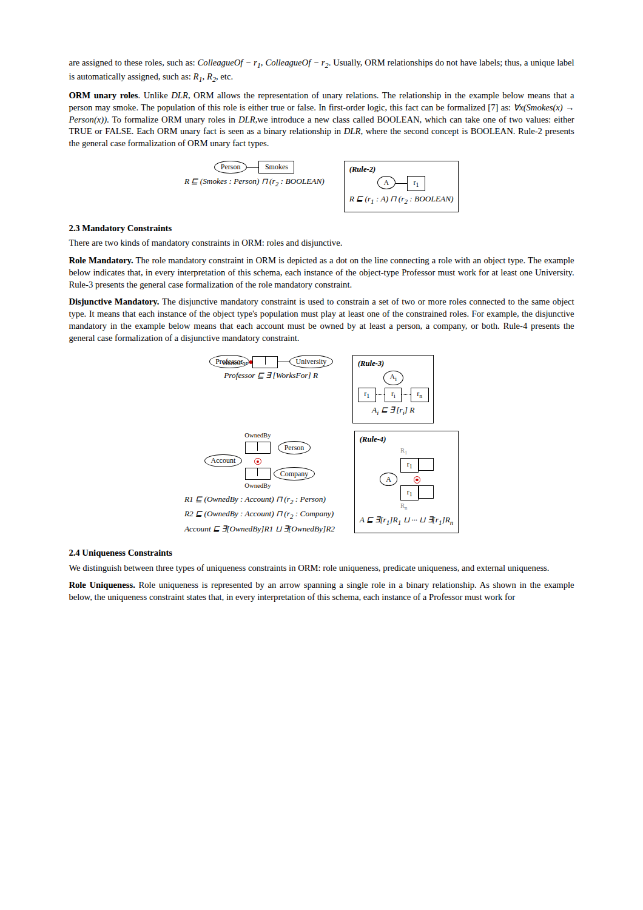are assigned to these roles, such as: ColleagueOf − r1, ColleagueOf − r2. Usually, ORM relationships do not have labels; thus, a unique label is automatically assigned, such as: R1, R2, etc.
ORM unary roles. Unlike DLR, ORM allows the representation of unary relations. The relationship in the example below means that a person may smoke. The population of this role is either true or false. In first-order logic, this fact can be formalized [7] as: ∀x(Smokes(x) → Person(x)). To formalize ORM unary roles in DLR,we introduce a new class called BOOLEAN, which can take one of two values: either TRUE or FALSE. Each ORM unary fact is seen as a binary relationship in DLR, where the second concept is BOOLEAN. Rule-2 presents the general case formalization of ORM unary fact types.
Person Smokes
R ⊑ (Smokes : Person) ⊓ (r2 : BOOLEAN)
(Rule-2)
A r1
R ⊑ (r1 : A) ⊓ (r2 : BOOLEAN)
2.3 Mandatory Constraints
There are two kinds of mandatory constraints in ORM: roles and disjunctive.
Role Mandatory. The role mandatory constraint in ORM is depicted as a dot on the line connecting a role with an object type. The example below indicates that, in every interpretation of this schema, each instance of the object-type Professor must work for at least one University. Rule-3 presents the general case formalization of the role mandatory constraint.
Disjunctive Mandatory. The disjunctive mandatory constraint is used to constrain a set of two or more roles connected to the same object type. It means that each instance of the object type's population must play at least one of the constrained roles. For example, the disjunctive mandatory in the example below means that each account must be owned by at least a person, a company, or both. Rule-4 presents the general case formalization of a disjunctive mandatory constraint.
Professor University
WorksFor
Professor ⊑ ∃ [WorksFor] R
(Rule-3)
Ai
r1 ri rn
Ai ⊑ ∃ [ri] R
| | OwnedBy | |
| Account | | Person |
| | Company |
| | OwnedBy | |
R1 ⊑ (OwnedBy : Account) ⊓ (r2 : Person)
R2 ⊑ (OwnedBy : Account) ⊓ (r2 : Company)
Account ⊑ ∃[OwnedBy]R1 ⊔ ∃[OwnedBy]R2
(Rule-4)
| | R 1 |
| A | r 1 |
| r 1 |
| | R n |
A ⊑ ∃[r1]R1 ⊔ ··· ⊔ ∃[r1]Rn
2.4 Uniqueness Constraints
We distinguish between three types of uniqueness constraints in ORM: role uniqueness, predicate uniqueness, and external uniqueness.
Role Uniqueness. Role uniqueness is represented by an arrow spanning a single role in a binary relationship. As shown in the example below, the uniqueness constraint states that, in every interpretation of this schema, each instance of a Professor must work for